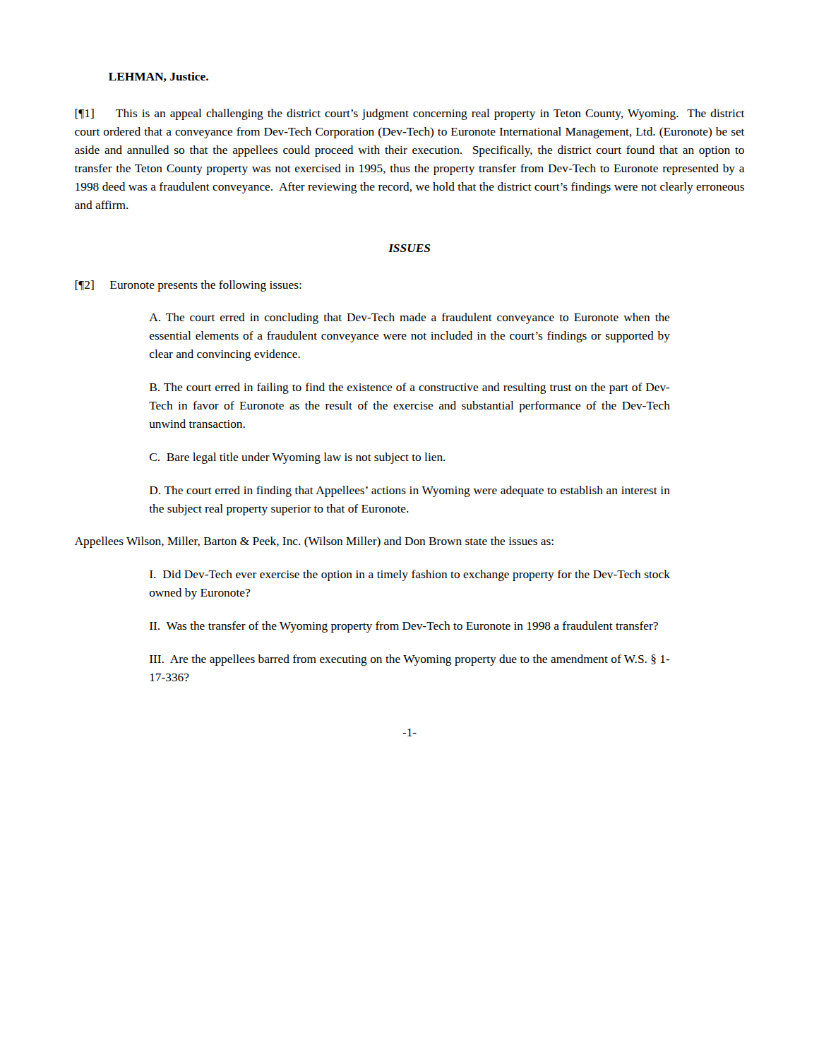LEHMAN, Justice.
[¶1] This is an appeal challenging the district court’s judgment concerning real property in Teton County, Wyoming. The district court ordered that a conveyance from Dev-Tech Corporation (Dev-Tech) to Euronote International Management, Ltd. (Euronote) be set aside and annulled so that the appellees could proceed with their execution. Specifically, the district court found that an option to transfer the Teton County property was not exercised in 1995, thus the property transfer from Dev-Tech to Euronote represented by a 1998 deed was a fraudulent conveyance. After reviewing the record, we hold that the district court’s findings were not clearly erroneous and affirm.
ISSUES
[¶2] Euronote presents the following issues:
A. The court erred in concluding that Dev-Tech made a fraudulent conveyance to Euronote when the essential elements of a fraudulent conveyance were not included in the court’s findings or supported by clear and convincing evidence.
B. The court erred in failing to find the existence of a constructive and resulting trust on the part of Dev-Tech in favor of Euronote as the result of the exercise and substantial performance of the Dev-Tech unwind transaction.
C. Bare legal title under Wyoming law is not subject to lien.
D. The court erred in finding that Appellees’ actions in Wyoming were adequate to establish an interest in the subject real property superior to that of Euronote.
Appellees Wilson, Miller, Barton & Peek, Inc. (Wilson Miller) and Don Brown state the issues as:
I. Did Dev-Tech ever exercise the option in a timely fashion to exchange property for the Dev-Tech stock owned by Euronote?
II. Was the transfer of the Wyoming property from Dev-Tech to Euronote in 1998 a fraudulent transfer?
III. Are the appellees barred from executing on the Wyoming property due to the amendment of W.S. § 1-17-336?
-1-